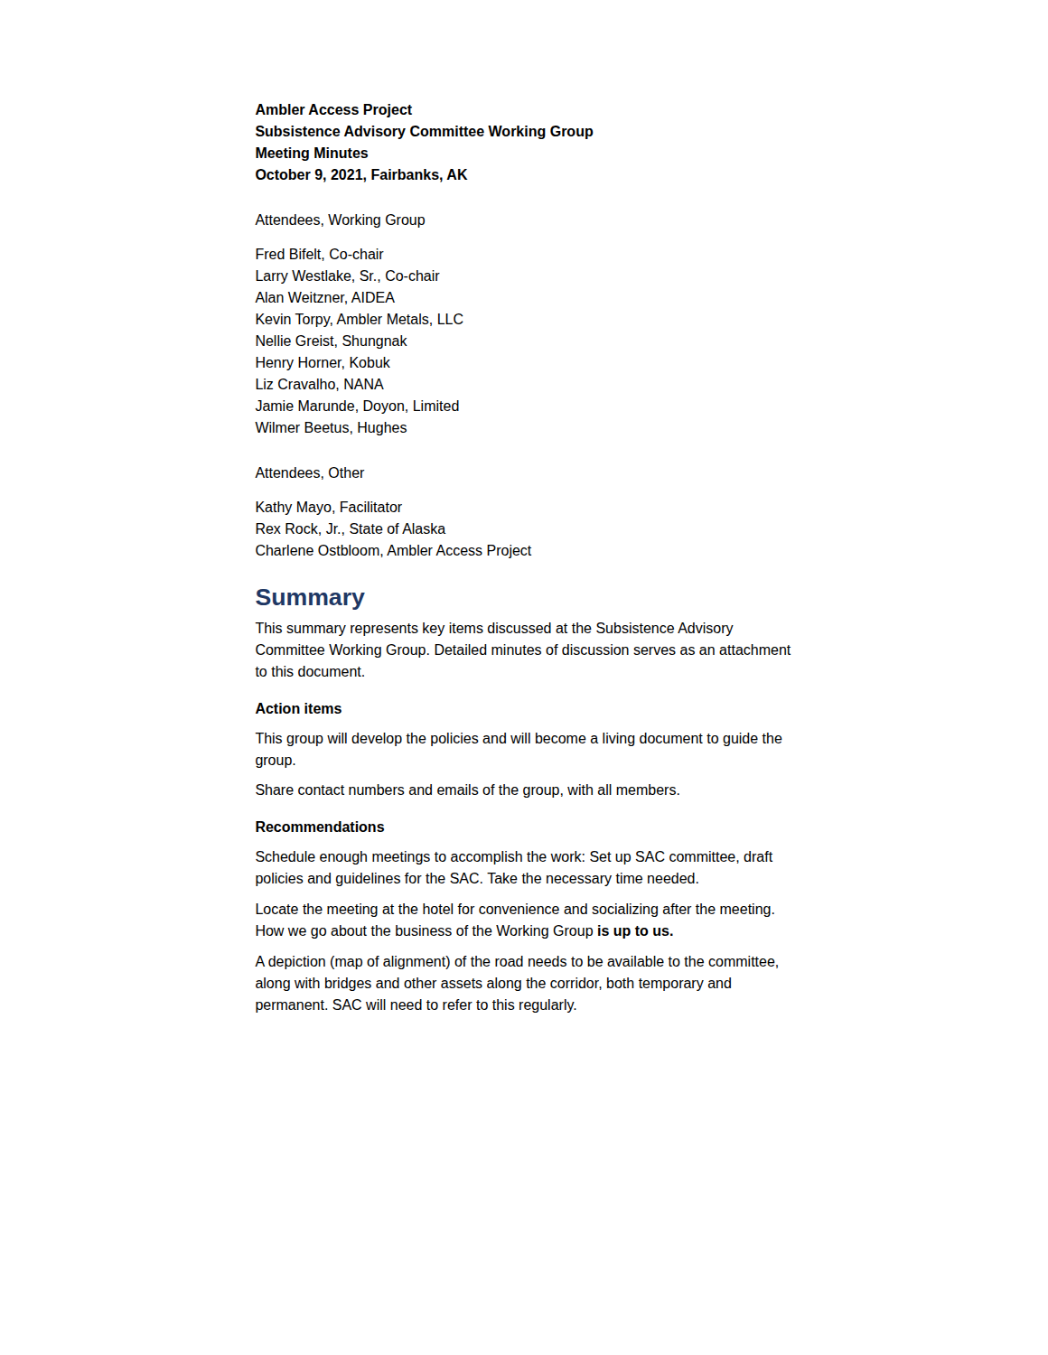Ambler Access Project
Subsistence Advisory Committee Working Group
Meeting Minutes
October 9, 2021, Fairbanks, AK
Attendees, Working Group
Fred Bifelt, Co-chair
Larry Westlake, Sr., Co-chair
Alan Weitzner, AIDEA
Kevin Torpy, Ambler Metals, LLC
Nellie Greist, Shungnak
Henry Horner, Kobuk
Liz Cravalho, NANA
Jamie Marunde, Doyon, Limited
Wilmer Beetus, Hughes
Attendees, Other
Kathy Mayo, Facilitator
Rex Rock, Jr., State of Alaska
Charlene Ostbloom, Ambler Access Project
Summary
This summary represents key items discussed at the Subsistence Advisory Committee Working Group. Detailed minutes of discussion serves as an attachment to this document.
Action items
This group will develop the policies and will become a living document to guide the group.
Share contact numbers and emails of the group, with all members.
Recommendations
Schedule enough meetings to accomplish the work: Set up SAC committee, draft policies and guidelines for the SAC. Take the necessary time needed.
Locate the meeting at the hotel for convenience and socializing after the meeting. How we go about the business of the Working Group is up to us.
A depiction (map of alignment) of the road needs to be available to the committee, along with bridges and other assets along the corridor, both temporary and permanent. SAC will need to refer to this regularly.